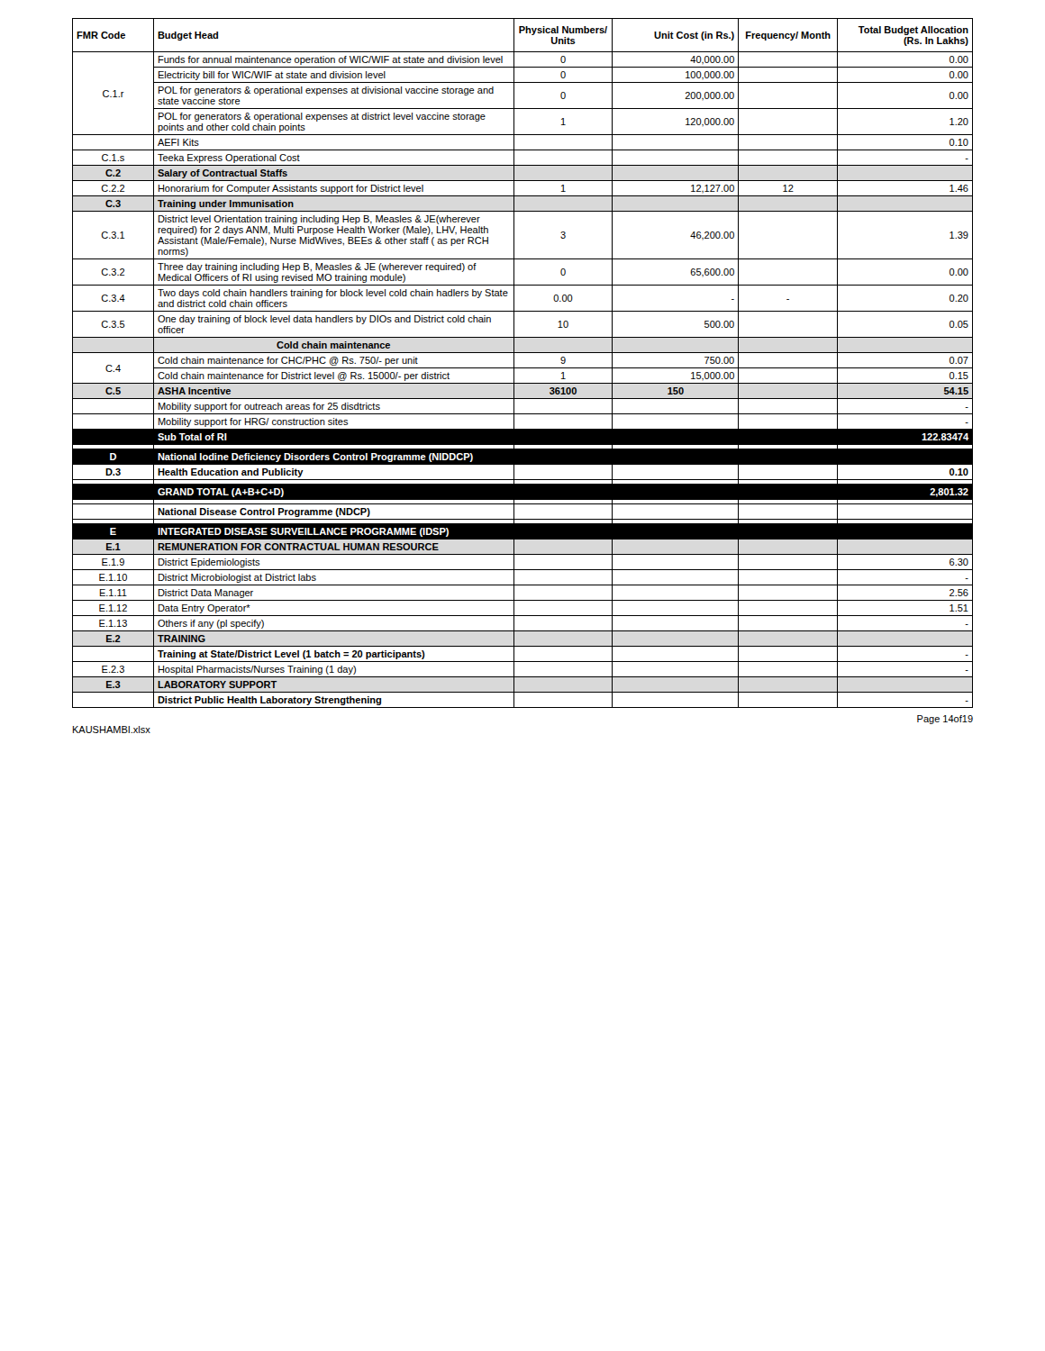| FMR Code | Budget Head | Physical Numbers/ Units | Unit Cost (in Rs.) | Frequency/ Month | Total Budget Allocation (Rs. In Lakhs) |
| --- | --- | --- | --- | --- | --- |
| C.1.r | Funds for annual maintenance operation of WIC/WIF at state and division level | 0 | 40,000.00 | | 0.00 |
| Electricity bill for WIC/WIF at state and division level | 0 | 100,000.00 | | 0.00 |
| POL for generators & operational expenses at divisional vaccine storage and state vaccine store | 0 | 200,000.00 | | 0.00 |
| POL for generators & operational expenses at district level vaccine storage points and other cold chain points | 1 | 120,000.00 | | 1.20 |
| | AEFI Kits | | | | 0.10 |
| C.1.s | Teeka Express Operational Cost | | | | - |
| C.2 | Salary of Contractual Staffs | | | | |
| C.2.2 | Honorarium for Computer Assistants support for District level | 1 | 12,127.00 | 12 | 1.46 |
| C.3 | Training under Immunisation | | | | |
| C.3.1 | District level Orientation training including Hep B, Measles & JE(wherever required) for 2 days ANM, Multi Purpose Health Worker (Male), LHV, Health Assistant (Male/Female), Nurse MidWives, BEEs & other staff ( as per RCH norms) | 3 | 46,200.00 | | 1.39 |
| C.3.2 | Three day training including Hep B, Measles & JE (wherever required) of Medical Officers of RI using revised MO training module) | 0 | 65,600.00 | | 0.00 |
| C.3.4 | Two days cold chain handlers training for block level cold chain hadlers by State and district cold chain officers | 0.00 | - | - | 0.20 |
| C.3.5 | One day training of block level data handlers by DIOs and District cold chain officer | 10 | 500.00 | | 0.05 |
| | Cold chain maintenance | | | | |
| C.4 | Cold chain maintenance for CHC/PHC @ Rs. 750/- per unit | 9 | 750.00 | | 0.07 |
| Cold chain maintenance for District level @ Rs. 15000/- per district | 1 | 15,000.00 | | 0.15 |
| C.5 | ASHA Incentive | 36100 | 150 | | 54.15 |
| | Mobility support for outreach areas for 25 disdtricts | | | | - |
| | Mobility support for HRG/ construction sites | | | | - |
| | Sub Total of RI | | | | 122.83474 |
| D | National Iodine Deficiency Disorders Control Programme (NIDDCP) | | | | |
| D.3 | Health Education and Publicity | | | | 0.10 |
| | GRAND TOTAL (A+B+C+D) | | | | 2,801.32 |
| | National Disease Control Programme (NDCP) | | | | |
| E | INTEGRATED DISEASE SURVEILLANCE PROGRAMME (IDSP) | | | | |
| E.1 | REMUNERATION FOR CONTRACTUAL HUMAN RESOURCE | | | | |
| E.1.9 | District Epidemiologists | | | | 6.30 |
| E.1.10 | District Microbiologist at District labs | | | | - |
| E.1.11 | District Data Manager | | | | 2.56 |
| E.1.12 | Data Entry Operator* | | | | 1.51 |
| E.1.13 | Others if any (pl specify) | | | | - |
| E.2 | TRAINING | | | | |
| | Training at State/District Level (1 batch = 20 participants) | | | | - |
| E.2.3 | Hospital Pharmacists/Nurses Training (1 day) | | | | - |
| E.3 | LABORATORY SUPPORT | | | | |
| | District Public Health Laboratory Strengthening | | | | - |
Page 14of19
KAUSHAMBI.xlsx